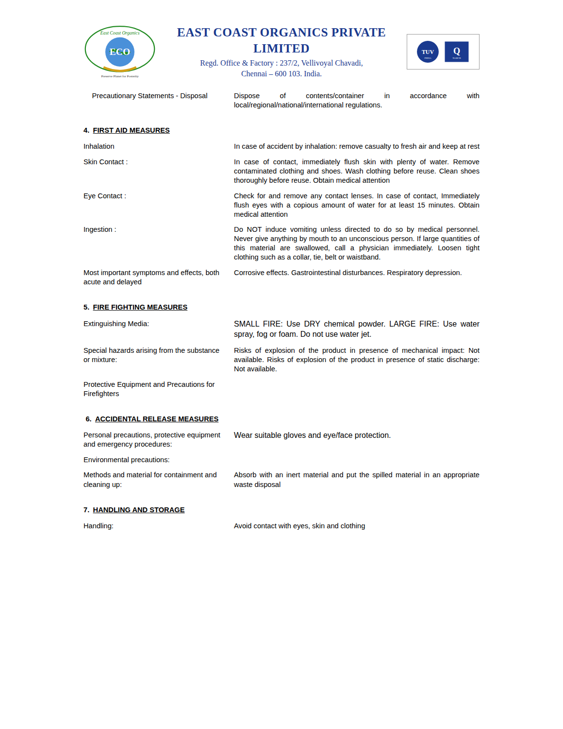EAST COAST ORGANICS PRIVATE LIMITED
Regd. Office & Factory : 237/2, Vellivoyal Chavadi,
Chennai – 600 103. India.
| Precautionary Statements - Disposal | Dispose of contents/container in accordance with local/regional/national/international regulations. |
4. FIRST AID MEASURES
| Inhalation | In case of accident by inhalation: remove casualty to fresh air and keep at rest |
| Skin Contact : | In case of contact, immediately flush skin with plenty of water. Remove contaminated clothing and shoes. Wash clothing before reuse. Clean shoes thoroughly before reuse. Obtain medical attention |
| Eye Contact : | Check for and remove any contact lenses. In case of contact, Immediately flush eyes with a copious amount of water for at least 15 minutes. Obtain medical attention |
| Ingestion : | Do NOT induce vomiting unless directed to do so by medical personnel. Never give anything by mouth to an unconscious person. If large quantities of this material are swallowed, call a physician immediately. Loosen tight clothing such as a collar, tie, belt or waistband. |
| Most important symptoms and effects, both acute and delayed | Corrosive effects. Gastrointestinal disturbances. Respiratory depression. |
5. FIRE FIGHTING MEASURES
| Extinguishing Media: | SMALL FIRE: Use DRY chemical powder. LARGE FIRE: Use water spray, fog or foam. Do not use water jet. |
| Special hazards arising from the substance or mixture: | Risks of explosion of the product in presence of mechanical impact: Not available. Risks of explosion of the product in presence of static discharge: Not available. |
| Protective Equipment and Precautions for Firefighters | |
6. ACCIDENTAL RELEASE MEASURES
| Personal precautions, protective equipment and emergency procedures: | Wear suitable gloves and eye/face protection. |
| Environmental precautions: | |
| Methods and material for containment and cleaning up: | Absorb with an inert material and put the spilled material in an appropriate waste disposal |
7. HANDLING AND STORAGE
| Handling: | Avoid contact with eyes, skin and clothing |